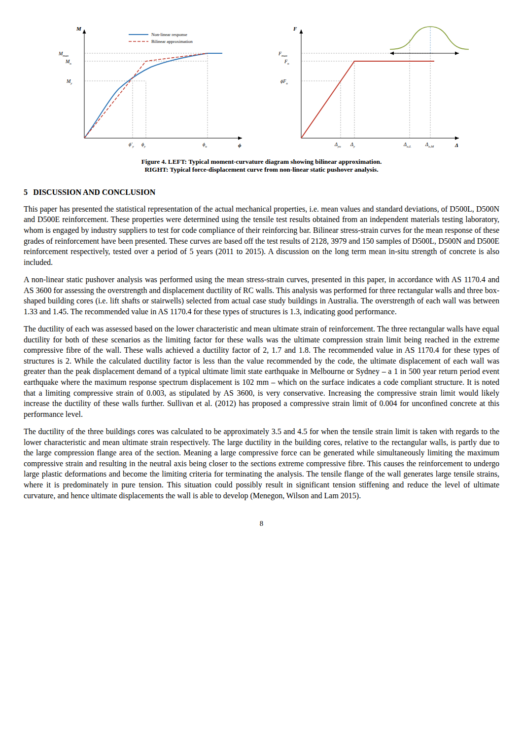M ϕ Mmax Mn My ϕ′y ϕy ϕu Non-linear response Bilinear approximation F Δ Fmax Fn ϕFu Δyu Δy Δu,L Δu,M
Figure 4. LEFT: Typical moment-curvature diagram showing bilinear approximation.
RIGHT: Typical force-displacement curve from non-linear static pushover analysis.
5 DISCUSSION AND CONCLUSION
This paper has presented the statistical representation of the actual mechanical properties, i.e. mean values and standard deviations, of D500L, D500N and D500E reinforcement. These properties were determined using the tensile test results obtained from an independent materials testing laboratory, whom is engaged by industry suppliers to test for code compliance of their reinforcing bar. Bilinear stress-strain curves for the mean response of these grades of reinforcement have been presented. These curves are based off the test results of 2128, 3979 and 150 samples of D500L, D500N and D500E reinforcement respectively, tested over a period of 5 years (2011 to 2015). A discussion on the long term mean in-situ strength of concrete is also included.
A non-linear static pushover analysis was performed using the mean stress-strain curves, presented in this paper, in accordance with AS 1170.4 and AS 3600 for assessing the overstrength and displacement ductility of RC walls. This analysis was performed for three rectangular walls and three box-shaped building cores (i.e. lift shafts or stairwells) selected from actual case study buildings in Australia. The overstrength of each wall was between 1.33 and 1.45. The recommended value in AS 1170.4 for these types of structures is 1.3, indicating good performance.
The ductility of each was assessed based on the lower characteristic and mean ultimate strain of reinforcement. The three rectangular walls have equal ductility for both of these scenarios as the limiting factor for these walls was the ultimate compression strain limit being reached in the extreme compressive fibre of the wall. These walls achieved a ductility factor of 2, 1.7 and 1.8. The recommended value in AS 1170.4 for these types of structures is 2. While the calculated ductility factor is less than the value recommended by the code, the ultimate displacement of each wall was greater than the peak displacement demand of a typical ultimate limit state earthquake in Melbourne or Sydney – a 1 in 500 year return period event earthquake where the maximum response spectrum displacement is 102 mm – which on the surface indicates a code compliant structure. It is noted that a limiting compressive strain of 0.003, as stipulated by AS 3600, is very conservative. Increasing the compressive strain limit would likely increase the ductility of these walls further. Sullivan et al. (2012) has proposed a compressive strain limit of 0.004 for unconfined concrete at this performance level.
The ductility of the three buildings cores was calculated to be approximately 3.5 and 4.5 for when the tensile strain limit is taken with regards to the lower characteristic and mean ultimate strain respectively. The large ductility in the building cores, relative to the rectangular walls, is partly due to the large compression flange area of the section. Meaning a large compressive force can be generated while simultaneously limiting the maximum compressive strain and resulting in the neutral axis being closer to the sections extreme compressive fibre. This causes the reinforcement to undergo large plastic deformations and become the limiting criteria for terminating the analysis. The tensile flange of the wall generates large tensile strains, where it is predominately in pure tension. This situation could possibly result in significant tension stiffening and reduce the level of ultimate curvature, and hence ultimate displacements the wall is able to develop (Menegon, Wilson and Lam 2015).
8